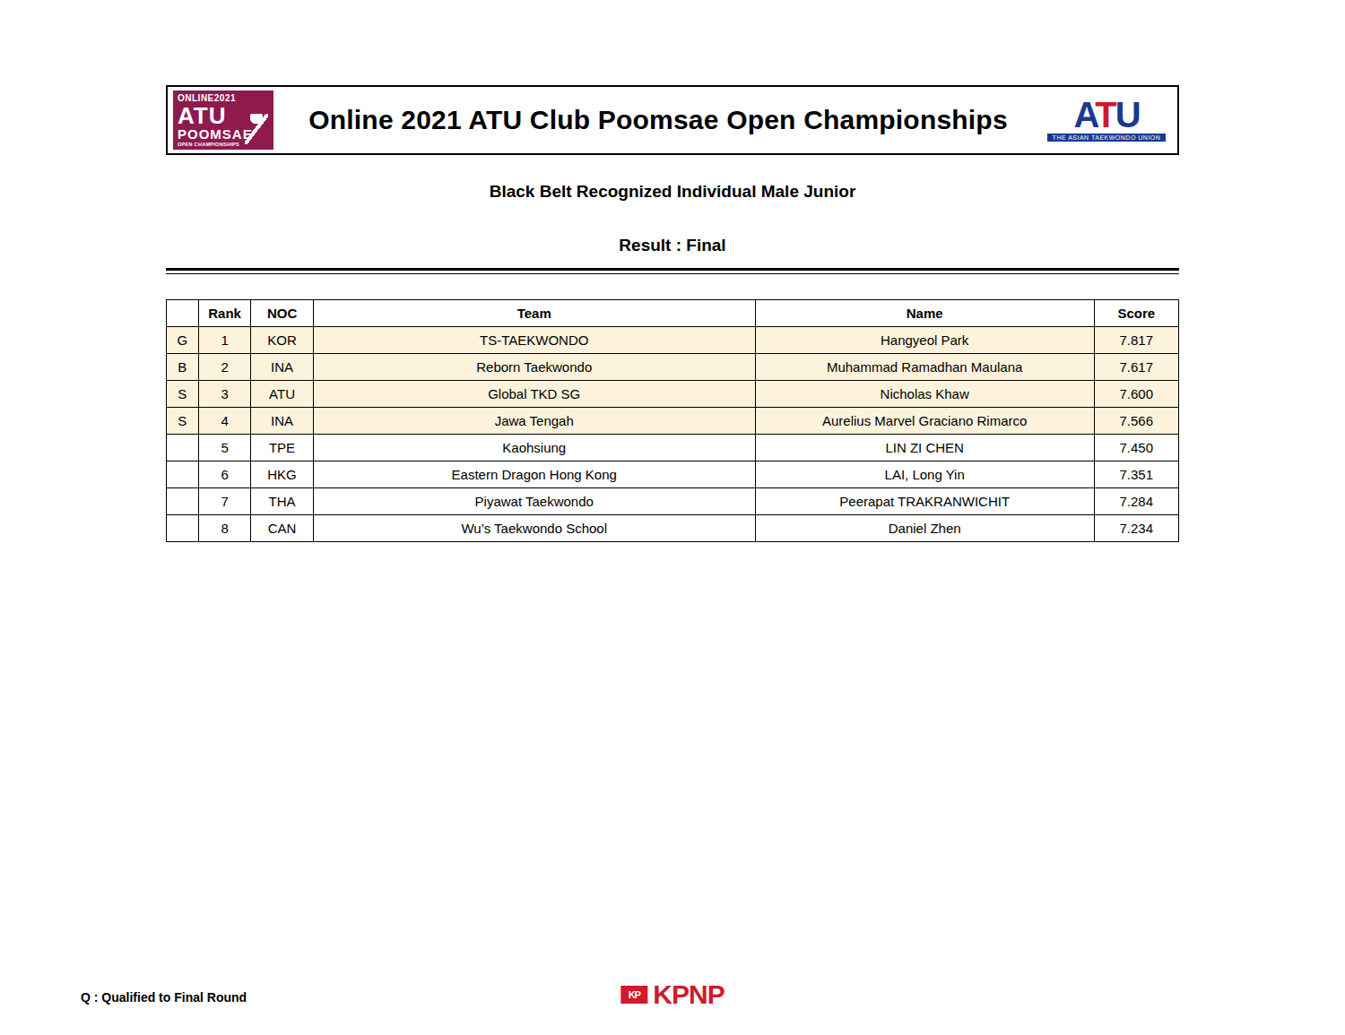ONLINE2021
ATU
POOMSAE
OPEN CHAMPIONSHIPS
Online 2021 ATU Club Poomsae Open Championships
ATU
THE ASIAN TAEKWONDO UNION
Black Belt Recognized Individual Male Junior
Result : Final
| | Rank | NOC | Team | Name | Score |
| --- | --- | --- | --- | --- | --- |
| G | 1 | KOR | TS-TAEKWONDO | Hangyeol Park | 7.817 |
| B | 2 | INA | Reborn Taekwondo | Muhammad Ramadhan Maulana | 7.617 |
| S | 3 | ATU | Global TKD SG | Nicholas Khaw | 7.600 |
| S | 4 | INA | Jawa Tengah | Aurelius Marvel Graciano Rimarco | 7.566 |
| | 5 | TPE | Kaohsiung | LIN ZI CHEN | 7.450 |
| | 6 | HKG | Eastern Dragon Hong Kong | LAI, Long Yin | 7.351 |
| | 7 | THA | Piyawat Taekwondo | Peerapat TRAKRANWICHIT | 7.284 |
| | 8 | CAN | Wu’s Taekwondo School | Daniel Zhen | 7.234 |
Q : Qualified to Final Round
KP
KPNP